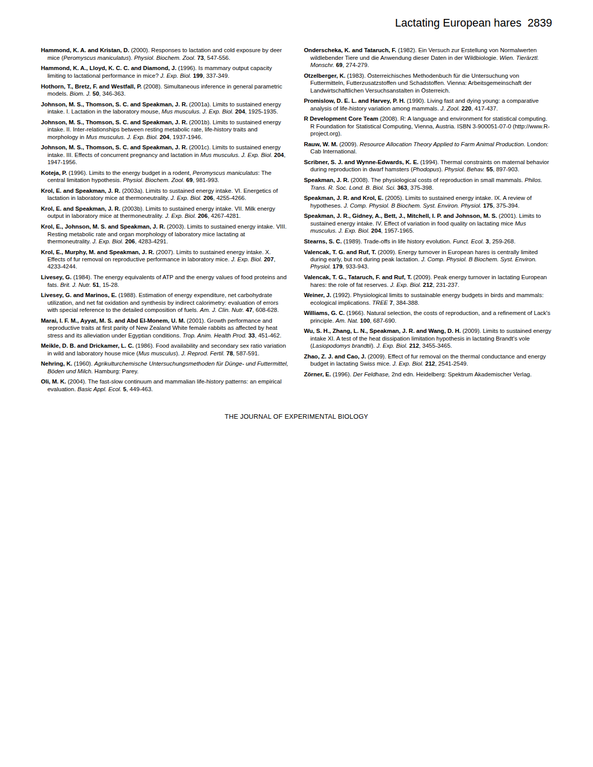Lactating European hares 2839
Hammond, K. A. and Kristan, D. (2000). Responses to lactation and cold exposure by deer mice (Peromyscus maniculatus). Physiol. Biochem. Zool. 73, 547-556.
Hammond, K. A., Lloyd, K. C. C. and Diamond, J. (1996). Is mammary output capacity limiting to lactational performance in mice? J. Exp. Biol. 199, 337-349.
Hothorn, T., Bretz, F. and Westfall, P. (2008). Simultaneous inference in general parametric models. Biom. J. 50, 346-363.
Johnson, M. S., Thomson, S. C. and Speakman, J. R. (2001a). Limits to sustained energy intake. I. Lactation in the laboratory mouse, Mus musculus. J. Exp. Biol. 204, 1925-1935.
Johnson, M. S., Thomson, S. C. and Speakman, J. R. (2001b). Limits to sustained energy intake. II. Inter-relationships between resting metabolic rate, life-history traits and morphology in Mus musculus. J. Exp. Biol. 204, 1937-1946.
Johnson, M. S., Thomson, S. C. and Speakman, J. R. (2001c). Limits to sustained energy intake. III. Effects of concurrent pregnancy and lactation in Mus musculus. J. Exp. Biol. 204, 1947-1956.
Koteja, P. (1996). Limits to the energy budget in a rodent, Peromyscus maniculatus: The central limitation hypothesis. Physiol. Biochem. Zool. 69, 981-993.
Krol, E. and Speakman, J. R. (2003a). Limits to sustained energy intake. VI. Energetics of lactation in laboratory mice at thermoneutrality. J. Exp. Biol. 206, 4255-4266.
Krol, E. and Speakman, J. R. (2003b). Limits to sustained energy intake. VII. Milk energy output in laboratory mice at thermoneutrality. J. Exp. Biol. 206, 4267-4281.
Krol, E., Johnson, M. S. and Speakman, J. R. (2003). Limits to sustained energy intake. VIII. Resting metabolic rate and organ morphology of laboratory mice lactating at thermoneutrality. J. Exp. Biol. 206, 4283-4291.
Krol, E., Murphy, M. and Speakman, J. R. (2007). Limits to sustained energy intake. X. Effects of fur removal on reproductive performance in laboratory mice. J. Exp. Biol. 207, 4233-4244.
Livesey, G. (1984). The energy equivalents of ATP and the energy values of food proteins and fats. Brit. J. Nutr. 51, 15-28.
Livesey, G. and Marinos, E. (1988). Estimation of energy expenditure, net carbohydrate utilization, and net fat oxidation and synthesis by indirect calorimetry: evaluation of errors with special reference to the detailed composition of fuels. Am. J. Clin. Nutr. 47, 608-628.
Marai, I. F. M., Ayyat, M. S. and Abd El-Monem, U. M. (2001). Growth performance and reproductive traits at first parity of New Zealand White female rabbits as affected by heat stress and its alleviation under Egyptian conditions. Trop. Anim. Health Prod. 33, 451-462.
Meikle, D. B. and Drickamer, L. C. (1986). Food availability and secondary sex ratio variation in wild and laboratory house mice (Mus musculus). J. Reprod. Fertil. 78, 587-591.
Nehring, K. (1960). Agrikulturchemische Untersuchungsmethoden für Dünge- und Futtermittel, Böden und Milch. Hamburg: Parey.
Oli, M. K. (2004). The fast-slow continuum and mammalian life-history patterns: an empirical evaluation. Basic Appl. Ecol. 5, 449-463.
Onderscheka, K. and Tataruch, F. (1982). Ein Versuch zur Erstellung von Normalwerten wildlebender Tiere und die Anwendung dieser Daten in der Wildbiologie. Wien. Tierärztl. Monschr. 69, 274-279.
Otzelberger, K. (1983). Österreichisches Methodenbuch für die Untersuchung von Futtermitteln, Futterzusatzstoffen und Schadstoffen. Vienna: Arbeitsgemeinschaft der Landwirtschaftlichen Versuchsanstalten in Österreich.
Promislow, D. E. L. and Harvey, P. H. (1990). Living fast and dying young: a comparative analysis of life-history variation among mammals. J. Zool. 220, 417-437.
R Development Core Team (2008). R: A language and environment for statistical computing. R Foundation for Statistical Computing, Vienna, Austria. ISBN 3-900051-07-0 (http://www.R-project.org).
Rauw, W. M. (2009). Resource Allocation Theory Applied to Farm Animal Production. London: Cab International.
Scribner, S. J. and Wynne-Edwards, K. E. (1994). Thermal constraints on maternal behavior during reproduction in dwarf hamsters (Phodopus). Physiol. Behav. 55, 897-903.
Speakman, J. R. (2008). The physiological costs of reproduction in small mammals. Philos. Trans. R. Soc. Lond. B. Biol. Sci. 363, 375-398.
Speakman, J. R. and Krol, E. (2005). Limits to sustained energy intake. IX. A review of hypotheses. J. Comp. Physiol. B Biochem. Syst. Environ. Physiol. 175, 375-394.
Speakman, J. R., Gidney, A., Bett, J., Mitchell, I. P. and Johnson, M. S. (2001). Limits to sustained energy intake. IV. Effect of variation in food quality on lactating mice Mus musculus. J. Exp. Biol. 204, 1957-1965.
Stearns, S. C. (1989). Trade-offs in life history evolution. Funct. Ecol. 3, 259-268.
Valencak, T. G. and Ruf, T. (2009). Energy turnover in European hares is centrally limited during early, but not during peak lactation. J. Comp. Physiol. B Biochem. Syst. Environ. Physiol. 179, 933-943.
Valencak, T. G., Tataruch, F. and Ruf, T. (2009). Peak energy turnover in lactating European hares: the role of fat reserves. J. Exp. Biol. 212, 231-237.
Weiner, J. (1992). Physiological limits to sustainable energy budgets in birds and mammals: ecological implications. TREE 7, 384-388.
Williams, G. C. (1966). Natural selection, the costs of reproduction, and a refinement of Lack's principle. Am. Nat. 100, 687-690.
Wu, S. H., Zhang, L. N., Speakman, J. R. and Wang, D. H. (2009). Limits to sustained energy intake XI. A test of the heat dissipation limitation hypothesis in lactating Brandt's vole (Lasiopodomys brandtii). J. Exp. Biol. 212, 3455-3465.
Zhao, Z. J. and Cao, J. (2009). Effect of fur removal on the thermal conductance and energy budget in lactating Swiss mice. J. Exp. Biol. 212, 2541-2549.
Zörner, E. (1996). Der Feldhase, 2nd edn. Heidelberg: Spektrum Akademischer Verlag.
THE JOURNAL OF EXPERIMENTAL BIOLOGY